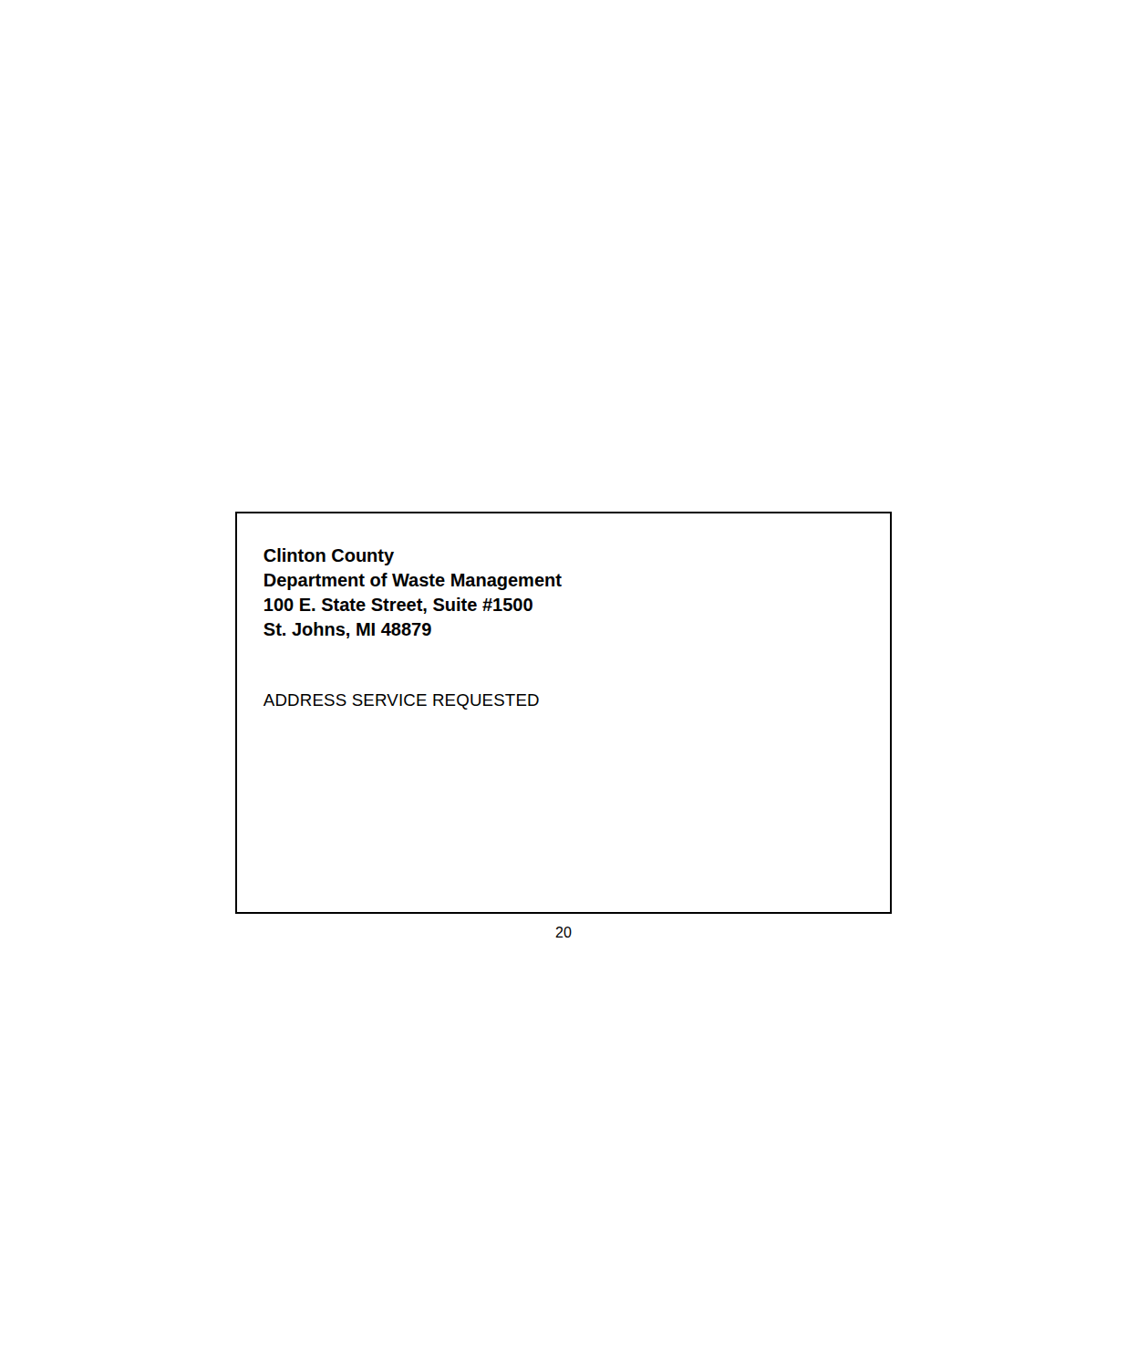Clinton County
Department of Waste Management
100 E. State Street, Suite #1500
St. Johns, MI 48879
ADDRESS SERVICE REQUESTED
20